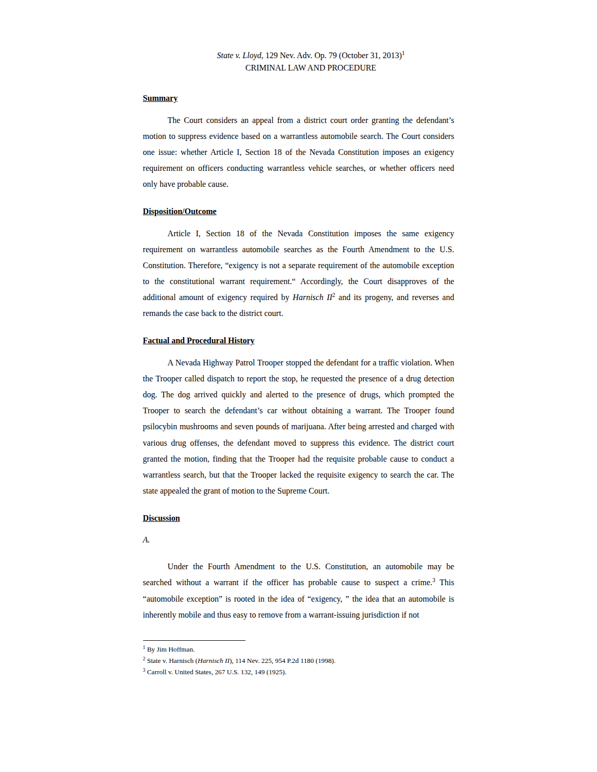State v. Lloyd, 129 Nev. Adv. Op. 79 (October 31, 2013)1
CRIMINAL LAW AND PROCEDURE
Summary
The Court considers an appeal from a district court order granting the defendant’s motion to suppress evidence based on a warrantless automobile search. The Court considers one issue: whether Article I, Section 18 of the Nevada Constitution imposes an exigency requirement on officers conducting warrantless vehicle searches, or whether officers need only have probable cause.
Disposition/Outcome
Article I, Section 18 of the Nevada Constitution imposes the same exigency requirement on warrantless automobile searches as the Fourth Amendment to the U.S. Constitution. Therefore, “exigency is not a separate requirement of the automobile exception to the constitutional warrant requirement.“ Accordingly, the Court disapproves of the additional amount of exigency required by Harnisch II2 and its progeny, and reverses and remands the case back to the district court.
Factual and Procedural History
A Nevada Highway Patrol Trooper stopped the defendant for a traffic violation. When the Trooper called dispatch to report the stop, he requested the presence of a drug detection dog. The dog arrived quickly and alerted to the presence of drugs, which prompted the Trooper to search the defendant’s car without obtaining a warrant. The Trooper found psilocybin mushrooms and seven pounds of marijuana. After being arrested and charged with various drug offenses, the defendant moved to suppress this evidence. The district court granted the motion, finding that the Trooper had the requisite probable cause to conduct a warrantless search, but that the Trooper lacked the requisite exigency to search the car. The state appealed the grant of motion to the Supreme Court.
Discussion
A.
Under the Fourth Amendment to the U.S. Constitution, an automobile may be searched without a warrant if the officer has probable cause to suspect a crime.3 This “automobile exception” is rooted in the idea of “exigency, ” the idea that an automobile is inherently mobile and thus easy to remove from a warrant-issuing jurisdiction if not
1 By Jim Hoffman.
2 State v. Harnisch (Harnisch II), 114 Nev. 225, 954 P.2d 1180 (1998).
3 Carroll v. United States, 267 U.S. 132, 149 (1925).